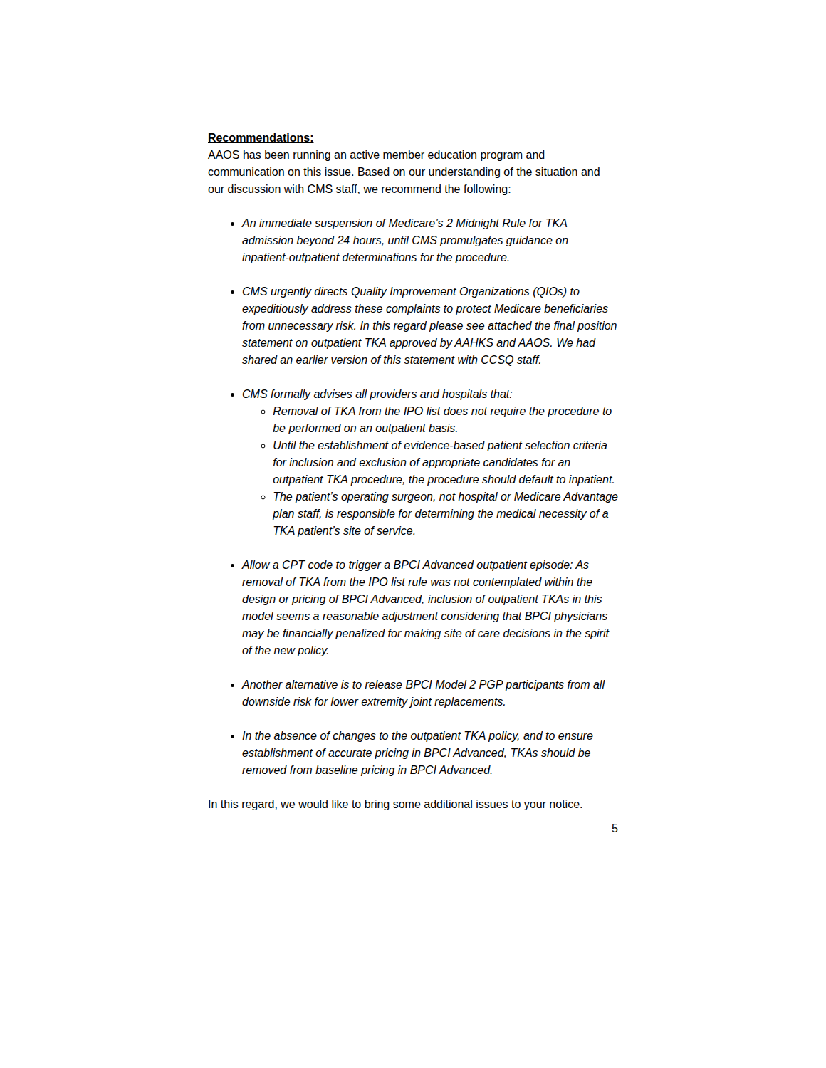Recommendations:
AAOS has been running an active member education program and communication on this issue. Based on our understanding of the situation and our discussion with CMS staff, we recommend the following:
An immediate suspension of Medicare’s 2 Midnight Rule for TKA admission beyond 24 hours, until CMS promulgates guidance on inpatient-outpatient determinations for the procedure.
CMS urgently directs Quality Improvement Organizations (QIOs) to expeditiously address these complaints to protect Medicare beneficiaries from unnecessary risk. In this regard please see attached the final position statement on outpatient TKA approved by AAHKS and AAOS. We had shared an earlier version of this statement with CCSQ staff.
CMS formally advises all providers and hospitals that:
Removal of TKA from the IPO list does not require the procedure to be performed on an outpatient basis.
Until the establishment of evidence-based patient selection criteria for inclusion and exclusion of appropriate candidates for an outpatient TKA procedure, the procedure should default to inpatient.
The patient’s operating surgeon, not hospital or Medicare Advantage plan staff, is responsible for determining the medical necessity of a TKA patient’s site of service.
Allow a CPT code to trigger a BPCI Advanced outpatient episode: As removal of TKA from the IPO list rule was not contemplated within the design or pricing of BPCI Advanced, inclusion of outpatient TKAs in this model seems a reasonable adjustment considering that BPCI physicians may be financially penalized for making site of care decisions in the spirit of the new policy.
Another alternative is to release BPCI Model 2 PGP participants from all downside risk for lower extremity joint replacements.
In the absence of changes to the outpatient TKA policy, and to ensure establishment of accurate pricing in BPCI Advanced, TKAs should be removed from baseline pricing in BPCI Advanced.
In this regard, we would like to bring some additional issues to your notice.
5